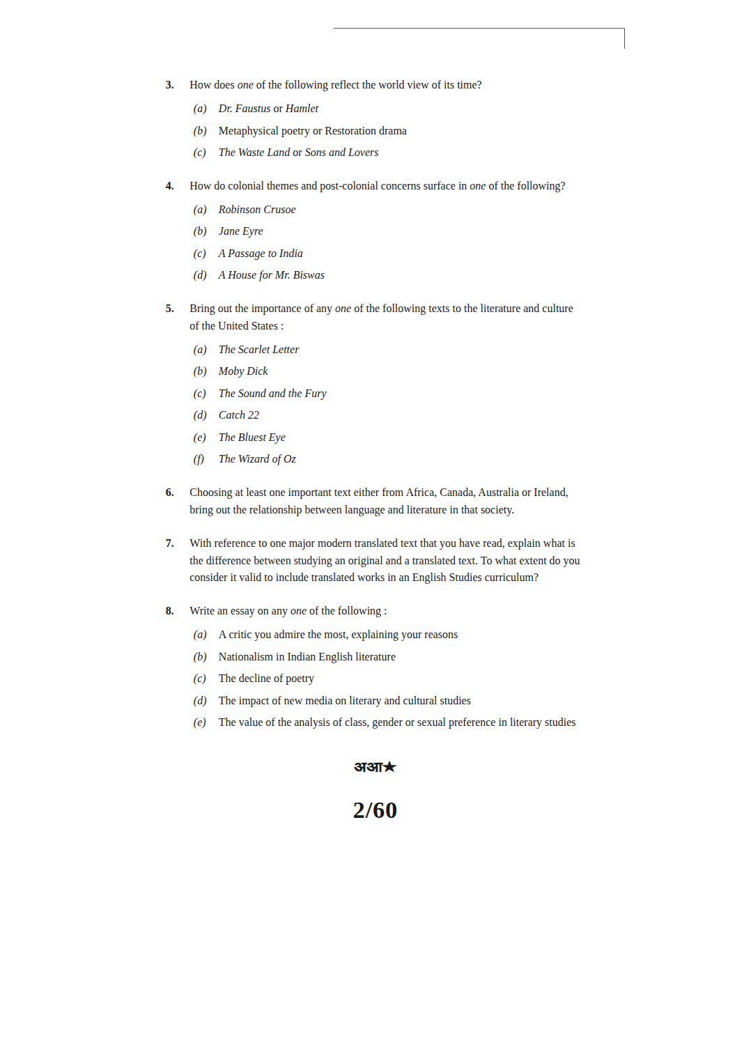3.
How does one of the following reflect the world view of its time?
(a) Dr. Faustus or Hamlet
(b) Metaphysical poetry or Restoration drama
(c) The Waste Land or Sons and Lovers
4.
How do colonial themes and post-colonial concerns surface in one of the following?
(a) Robinson Crusoe
(b) Jane Eyre
(c) A Passage to India
(d) A House for Mr. Biswas
5.
Bring out the importance of any one of the following texts to the literature and culture of the United States :
(a) The Scarlet Letter
(b) Moby Dick
(c) The Sound and the Fury
(d) Catch 22
(e) The Bluest Eye
(f) The Wizard of Oz
6.
Choosing at least one important text either from Africa, Canada, Australia or Ireland, bring out the relationship between language and literature in that society.
7.
With reference to one major modern translated text that you have read, explain what is the difference between studying an original and a translated text. To what extent do you consider it valid to include translated works in an English Studies curriculum?
8.
Write an essay on any one of the following :
(a) A critic you admire the most, explaining your reasons
(b) Nationalism in Indian English literature
(c) The decline of poetry
(d) The impact of new media on literary and cultural studies
(e) The value of the analysis of class, gender or sexual preference in literary studies
अआ★
2/60